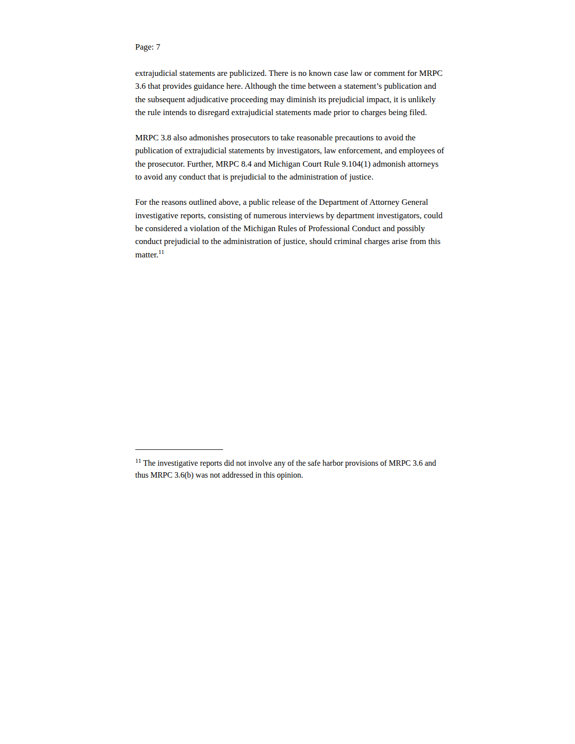Page: 7
extrajudicial statements are publicized. There is no known case law or comment for MRPC 3.6 that provides guidance here. Although the time between a statement’s publication and the subsequent adjudicative proceeding may diminish its prejudicial impact, it is unlikely the rule intends to disregard extrajudicial statements made prior to charges being filed.
MRPC 3.8 also admonishes prosecutors to take reasonable precautions to avoid the publication of extrajudicial statements by investigators, law enforcement, and employees of the prosecutor. Further, MRPC 8.4 and Michigan Court Rule 9.104(1) admonish attorneys to avoid any conduct that is prejudicial to the administration of justice.
For the reasons outlined above, a public release of the Department of Attorney General investigative reports, consisting of numerous interviews by department investigators, could be considered a violation of the Michigan Rules of Professional Conduct and possibly conduct prejudicial to the administration of justice, should criminal charges arise from this matter.11
11 The investigative reports did not involve any of the safe harbor provisions of MRPC 3.6 and thus MRPC 3.6(b) was not addressed in this opinion.